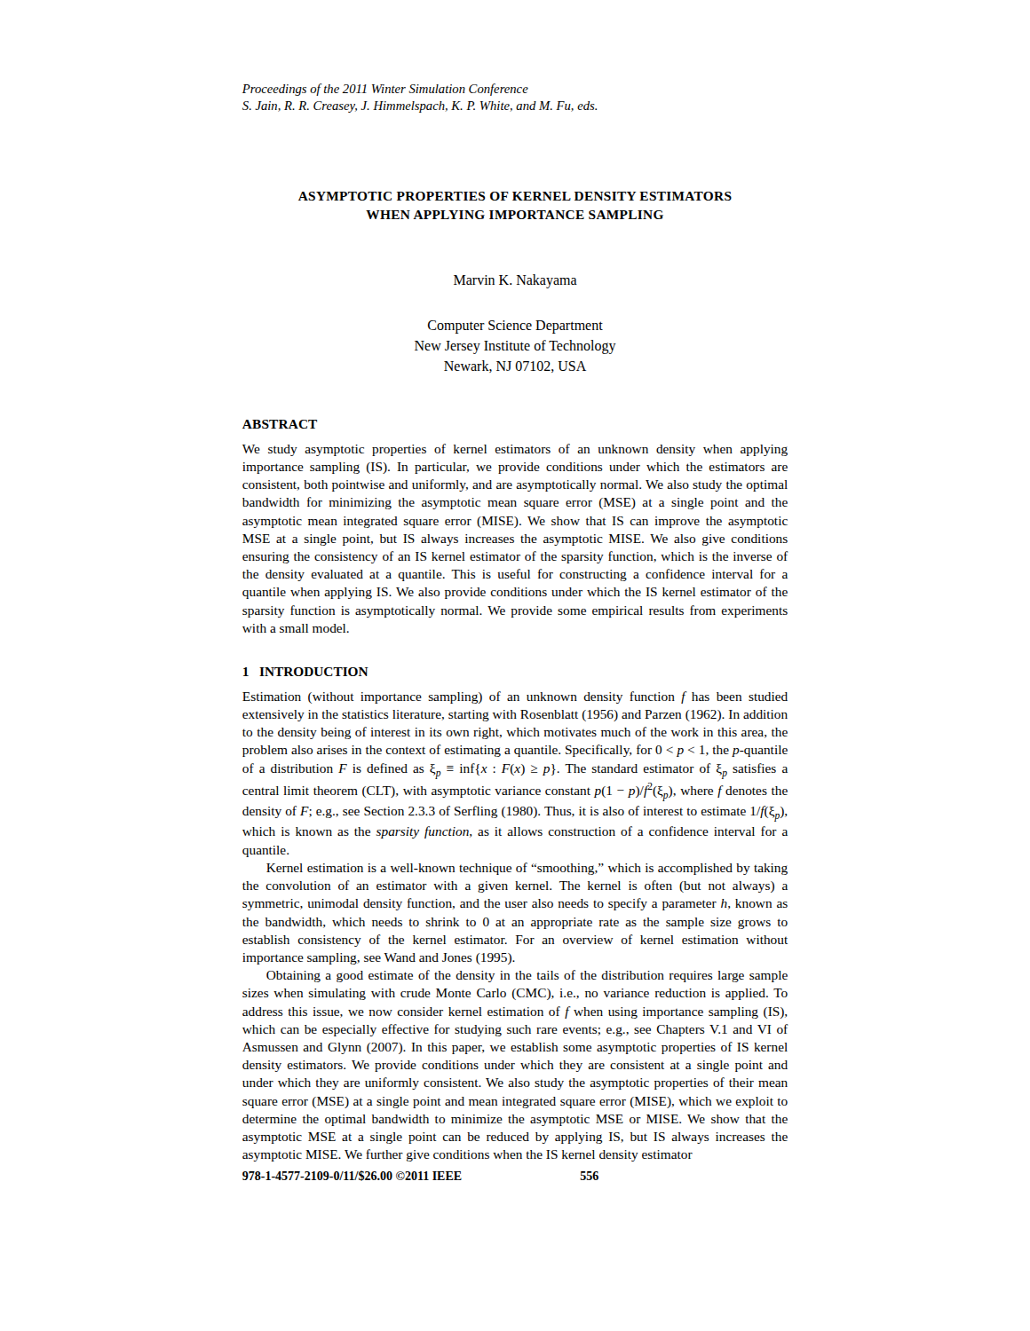Proceedings of the 2011 Winter Simulation Conference
S. Jain, R. R. Creasey, J. Himmelspach, K. P. White, and M. Fu, eds.
Asymptotic Properties of Kernel Density Estimators
When Applying Importance Sampling
Marvin K. Nakayama
Computer Science Department
New Jersey Institute of Technology
Newark, NJ 07102, USA
ABSTRACT
We study asymptotic properties of kernel estimators of an unknown density when applying importance sampling (IS). In particular, we provide conditions under which the estimators are consistent, both pointwise and uniformly, and are asymptotically normal. We also study the optimal bandwidth for minimizing the asymptotic mean square error (MSE) at a single point and the asymptotic mean integrated square error (MISE). We show that IS can improve the asymptotic MSE at a single point, but IS always increases the asymptotic MISE. We also give conditions ensuring the consistency of an IS kernel estimator of the sparsity function, which is the inverse of the density evaluated at a quantile. This is useful for constructing a confidence interval for a quantile when applying IS. We also provide conditions under which the IS kernel estimator of the sparsity function is asymptotically normal. We provide some empirical results from experiments with a small model.
1 INTRODUCTION
Estimation (without importance sampling) of an unknown density function f has been studied extensively in the statistics literature, starting with Rosenblatt (1956) and Parzen (1962). In addition to the density being of interest in its own right, which motivates much of the work in this area, the problem also arises in the context of estimating a quantile. Specifically, for 0 < p < 1, the p-quantile of a distribution F is defined as ξp ≡ inf{x : F(x) ≥ p}. The standard estimator of ξp satisfies a central limit theorem (CLT), with asymptotic variance constant p(1 − p)/f2(ξp), where f denotes the density of F; e.g., see Section 2.3.3 of Serfling (1980). Thus, it is also of interest to estimate 1/f(ξp), which is known as the sparsity function, as it allows construction of a confidence interval for a quantile.
Kernel estimation is a well-known technique of “smoothing,” which is accomplished by taking the convolution of an estimator with a given kernel. The kernel is often (but not always) a symmetric, unimodal density function, and the user also needs to specify a parameter h, known as the bandwidth, which needs to shrink to 0 at an appropriate rate as the sample size grows to establish consistency of the kernel estimator. For an overview of kernel estimation without importance sampling, see Wand and Jones (1995).
Obtaining a good estimate of the density in the tails of the distribution requires large sample sizes when simulating with crude Monte Carlo (CMC), i.e., no variance reduction is applied. To address this issue, we now consider kernel estimation of f when using importance sampling (IS), which can be especially effective for studying such rare events; e.g., see Chapters V.1 and VI of Asmussen and Glynn (2007). In this paper, we establish some asymptotic properties of IS kernel density estimators. We provide conditions under which they are consistent at a single point and under which they are uniformly consistent. We also study the asymptotic properties of their mean square error (MSE) at a single point and mean integrated square error (MISE), which we exploit to determine the optimal bandwidth to minimize the asymptotic MSE or MISE. We show that the asymptotic MSE at a single point can be reduced by applying IS, but IS always increases the asymptotic MISE. We further give conditions when the IS kernel density estimator
978-1-4577-2109-0/11/$26.00 ©2011 IEEE 556